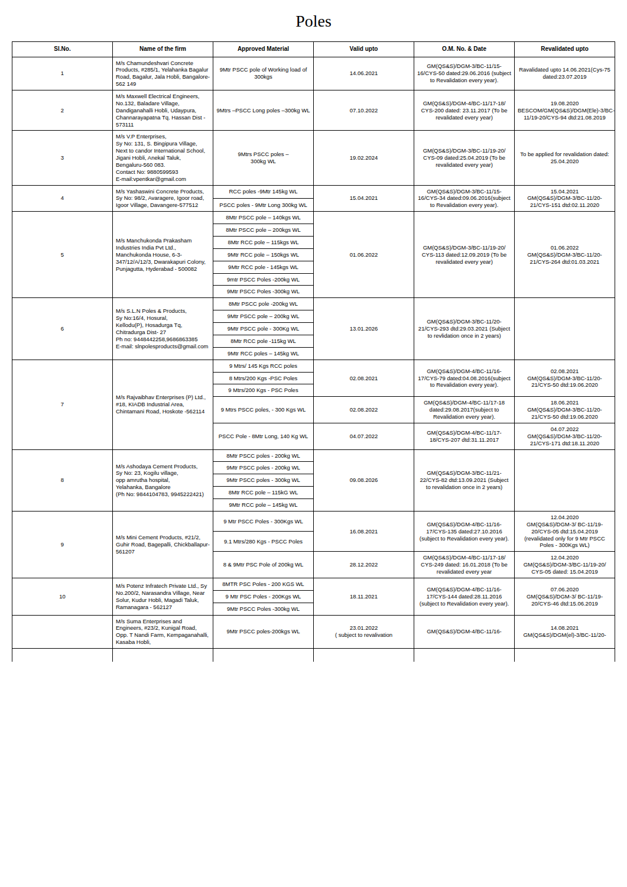Poles
| Sl.No. | Name of the firm | Approved Material | Valid upto | O.M. No. & Date | Revalidated upto |
| --- | --- | --- | --- | --- | --- |
| 1 | M/s Chamundeshvari Concrete Products, #285/1, Yelahanka Bagalur Road, Bagalur, Jala Hobli, Bangalore-562 149 | 9Mtr PSCC pole of Working load of 300kgs | 14.06.2021 | GM(QS&S)/DGM-3/BC-11/15-16/CYS-50 dated:29.06.2016 (subject to Revalidation every year). | Ravalidated upto 14.06.2021(Cys-75 dated:23.07.2019 |
| 2 | M/s Maxwell Electrical Engineers, No.132, Baladare Village, Dandiganahalli Hobli, Udaypura, Channarayapatna Tq. Hassan Dist - 573111 | 9Mtrs –PSCC Long poles –300kg WL | 07.10.2022 | GM(QS&S)/DGM-4/BC-11/17-18/ CYS-200 dated: 23.11.2017 (To be revalidated every year) | 19.08.2020 BESCOM/GM(QS&S)/DGM(Ele)-3/BC-11/19-20/CYS-94 dtd:21.08.2019 |
| 3 | M/s V.P Enterprises, Sy No: 131, S. Bingipura Village, Next to candor International School, Jigani Hobli, Anekal Taluk, Bengaluru-560 083. Contact No: 9880599593 E-mail:vpentkar@gmail.com | 9Mtrs PSCC poles – 300kg WL | 19.02.2024 | GM(QS&S)/DGM-3/BC-11/19-20/ CYS-09 dated:25.04.2019 (To be revalidated every year) | To be applied for revalidation dated: 25.04.2020 |
| 4 | M/s Yashaswini Concrete Products, Sy No: 98/2, Avaragere, Igoor road, Igoor Village, Davangere-577512 | RCC poles -9Mtr 145kg WL | 15.04.2021 | GM(QS&S)/DGM-3/BC-11/15-16/CYS-34 dated:09.06.2016(subject to Revalidation every year). | 15.04.2021 GM(QS&S)/DGM-3/BC-11/20-21/CYS-151 dtd:02.11.2020 |
| PSCC poles - 9Mtr Long 300kg WL |
| 5 | M/s Manchukonda Prakasham Industries India Pvt Ltd., Manchukonda House, 6-3-347/12/A/12/3, Dwarakapuri Colony, Punjagutta, Hyderabad - 500082 | 8Mtr PSCC pole – 140kgs WL | 01.06.2022 | GM(QS&S)/DGM-3/BC-11/19-20/ CYS-113 dated:12.09.2019 (To be revalidated every year) | 01.06.2022 GM(QS&S)/DGM-3/BC-11/20-21/CYS-264 dtd:01.03.2021 |
| 8Mtr PSCC pole – 200kgs WL |
| 8Mtr RCC pole – 115kgs WL |
| 9Mtr RCC pole – 150kgs WL |
| 9Mtr RCC pole - 145kgs WL |
| 9mtr PSCC Poles -200kg WL |
| 9Mtr PSCC Poles -300kg WL |
| 6 | M/s S.L.N Poles & Products, Sy No:16/4, Hosural, Kellodu(P), Hosadurga Tq, Chitradurga Dist- 27 Ph no: 9448442258,9686863385 E-mail: slnpolesproducts@gmail.com | 8Mtr PSCC pole -200kg WL | 13.01.2026 | GM(QS&S)/DGM-3/BC-11/20-21/CYS-293 dtd:29.03.2021 (Subject to revlidation once in 2 years) | |
| 9Mtr PSCC pole – 200kg WL |
| 9Mtr PSCC pole - 300Kg WL |
| 8Mtr RCC pole -115kg WL |
| 9Mtr RCC poles – 145kg WL |
| 7 | M/s Rajvaibhav Enterprises (P) Ltd., #18, KIADB Industrial Area, Chintamani Road, Hoskote -562114 | 9 Mtrs/ 145 Kgs RCC poles | 02.08.2021 | GM(QS&S)/DGM-4/BC-11/16-17/CYS-79 dated:04.08.2016(subject to Revalidation every year). | 02.08.2021 GM(QS&S)/DGM-3/BC-11/20-21/CYS-50 dtd:19.06.2020 |
| 8 Mtrs/200 Kgs -PSC Poles |
| 9 Mtrs/200 Kgs - PSC Poles |
| 9 Mtrs PSCC poles, - 300 Kgs WL | 02.08.2022 | GM(QS&S)/DGM-4/BC-11/17-18 dated:29.08.2017(subject to Revalidation every year). | 18.06.2021 GM(QS&S)/DGM-3/BC-11/20-21/CYS-50 dtd:19.06.2020 |
| PSCC Pole - 8Mtr Long, 140 Kg WL | 04.07.2022 | GM(QS&S)/DGM-4/BC-11/17-18/CYS-207 dtd:31.11.2017 | 04.07.2022 GM(QS&S)/DGM-3/BC-11/20-21/CYS-171 dtd:18.11.2020 |
| 8 | M/s Ashodaya Cement Products, Sy No: 23, Kogilu village, opp amrutha hospital, Yelahanka, Bangalore (Ph No: 9844104783, 9945222421) | 8Mtr PSCC poles - 200kg WL | 09.08.2026 | GM(QS&S)/DGM-3/BC-11/21-22/CYS-82 dtd:13.09.2021 (Subject to revalidation once in 2 years) | |
| 9Mtr PSCC poles - 200kg WL |
| 9Mtr PSCC poles - 300kg WL |
| 8Mtr RCC pole – 115kG WL |
| 9Mtr RCC pole – 145kg WL |
| 9 | M/s Mini Cement Products, #21/2, Guhir Road, Bagepalli, Chickballapur-561207 | 9 Mtr PSCC Poles - 300Kgs WL | 16.08.2021 | GM(QS&S)/DGM-4/BC-11/16-17/CYS-135 dated:27.10.2016 (subject to Revalidation every year). | 12.04.2020 GM(QS&S)/DGM-3/ BC-11/19-20/CYS-05 dtd:15.04.2019 (revalidated only for 9 Mtr PSCC Poles - 300Kgs WL) |
| 9.1 Mtrs/280 Kgs - PSCC Poles |
| 8 & 9Mtr PSC Pole of 200kg WL | 28.12.2022 | GM(QS&S)/DGM-4/BC-11/17-18/ CYS-249 dated: 16.01.2018 (To be revalidated every year | 12.04.2020 GM(QS&S)/DGM-3/BC-11/19-20/ CYS-05 dated: 15.04.2019 |
| 10 | M/s Potenz Infratech Private Ltd., Sy No.200/2, Narasandra Village, Near Solur, Kudur Hobli, Magadi Taluk, Ramanagara - 562127 | 8MTR PSC Poles - 200 KGS WL | 18.11.2021 | GM(QS&S)/DGM-4/BC-11/16-17/CYS-144 dated:28.11.2016 (subject to Revalidation every year). | 07.06.2020 GM(QS&S)/DGM-3/ BC-11/19-20/CYS-46 dtd:15.06.2019 |
| 9 Mtr PSC Poles - 200Kgs WL |
| 9Mtr PSCC Poles -300kg WL |
| | M/s Suma Enterprises and Engineers, #23/2, Kunigal Road, Opp. T Nandi Farm, Kempaganahalli, Kasaba Hobli, | 9Mtr PSCC poles-200kgs WL | 23.01.2022 ( subject to revalivation | GM(QS&S)/DGM-4/BC-11/16- | 14.08.2021 GM(QS&S)/DGM(el)-3/BC-11/20- |